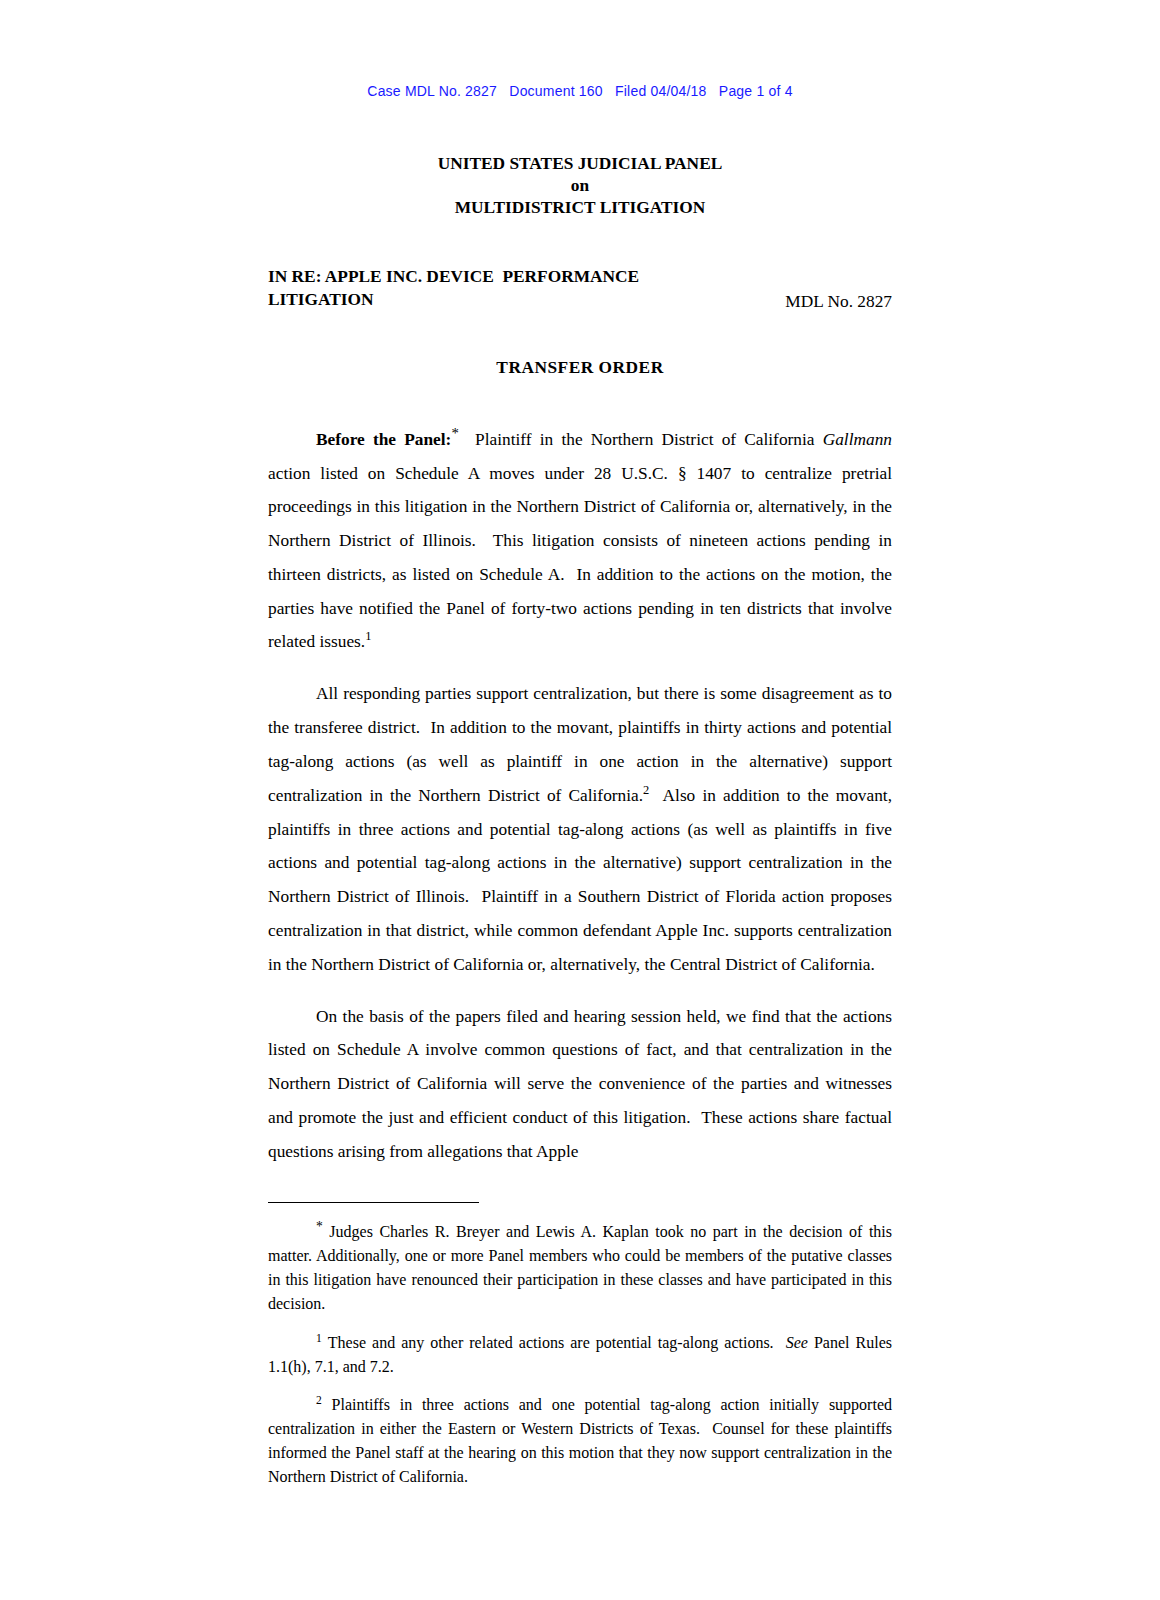Case MDL No. 2827 Document 160 Filed 04/04/18 Page 1 of 4
UNITED STATES JUDICIAL PANEL
on
MULTIDISTRICT LITIGATION
IN RE: APPLE INC. DEVICE PERFORMANCE
LITIGATION
MDL No. 2827
TRANSFER ORDER
Before the Panel:* Plaintiff in the Northern District of California Gallmann action listed on Schedule A moves under 28 U.S.C. § 1407 to centralize pretrial proceedings in this litigation in the Northern District of California or, alternatively, in the Northern District of Illinois. This litigation consists of nineteen actions pending in thirteen districts, as listed on Schedule A. In addition to the actions on the motion, the parties have notified the Panel of forty-two actions pending in ten districts that involve related issues.1
All responding parties support centralization, but there is some disagreement as to the transferee district. In addition to the movant, plaintiffs in thirty actions and potential tag-along actions (as well as plaintiff in one action in the alternative) support centralization in the Northern District of California.2 Also in addition to the movant, plaintiffs in three actions and potential tag-along actions (as well as plaintiffs in five actions and potential tag-along actions in the alternative) support centralization in the Northern District of Illinois. Plaintiff in a Southern District of Florida action proposes centralization in that district, while common defendant Apple Inc. supports centralization in the Northern District of California or, alternatively, the Central District of California.
On the basis of the papers filed and hearing session held, we find that the actions listed on Schedule A involve common questions of fact, and that centralization in the Northern District of California will serve the convenience of the parties and witnesses and promote the just and efficient conduct of this litigation. These actions share factual questions arising from allegations that Apple
* Judges Charles R. Breyer and Lewis A. Kaplan took no part in the decision of this matter. Additionally, one or more Panel members who could be members of the putative classes in this litigation have renounced their participation in these classes and have participated in this decision.
1 These and any other related actions are potential tag-along actions. See Panel Rules 1.1(h), 7.1, and 7.2.
2 Plaintiffs in three actions and one potential tag-along action initially supported centralization in either the Eastern or Western Districts of Texas. Counsel for these plaintiffs informed the Panel staff at the hearing on this motion that they now support centralization in the Northern District of California.